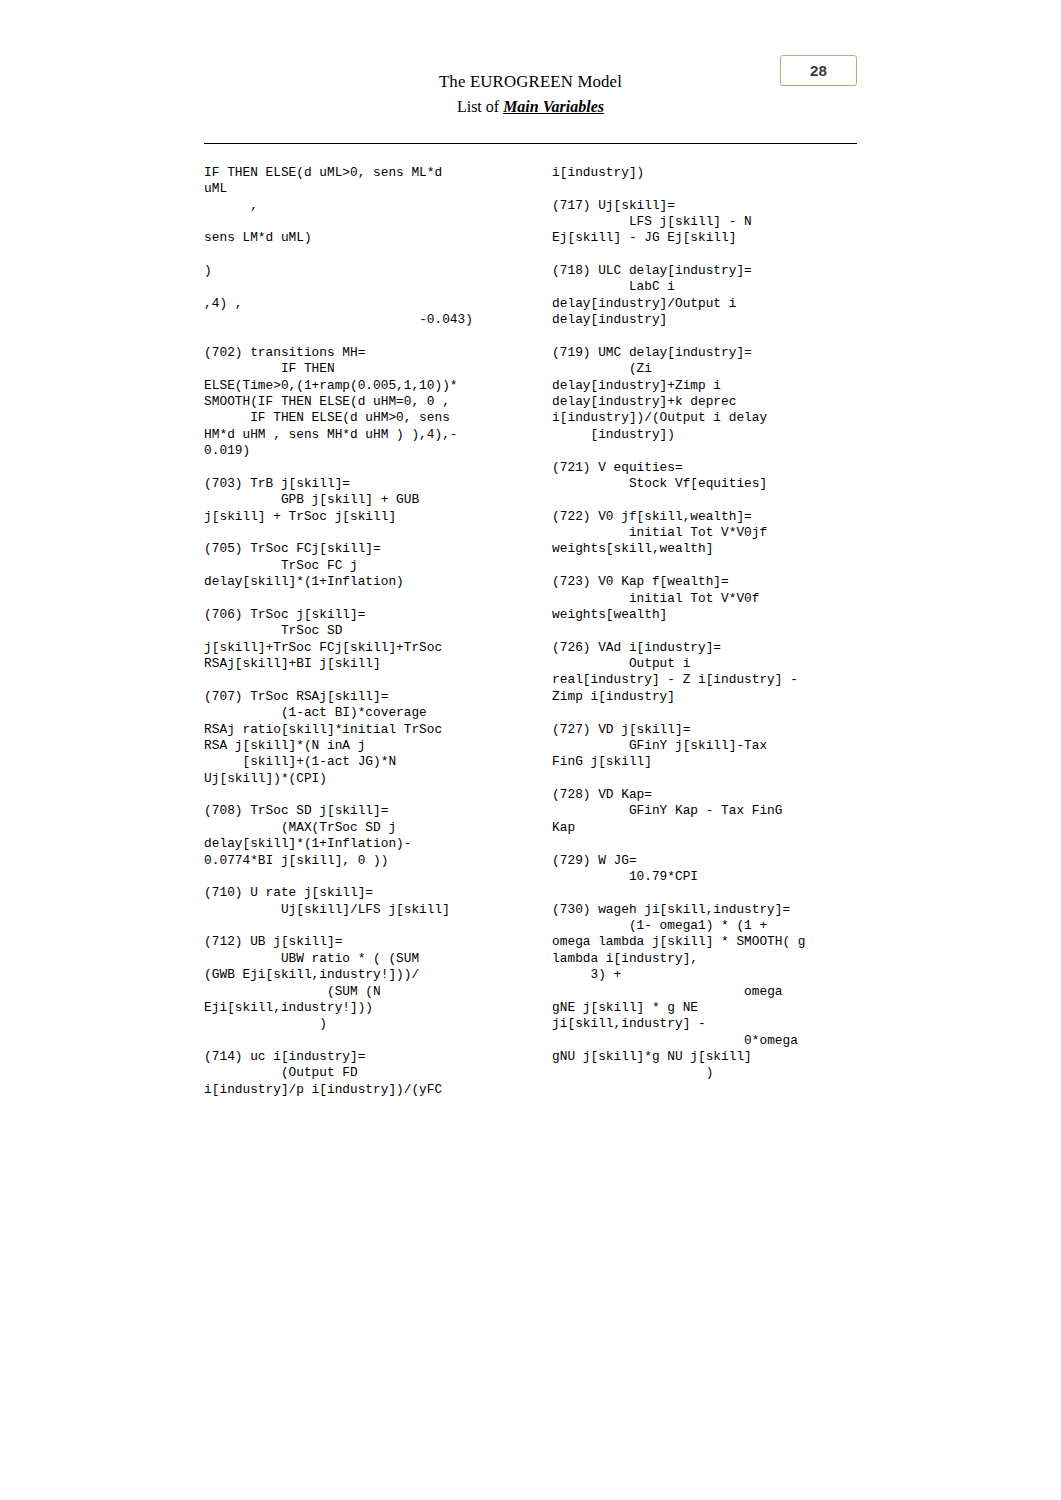28
The EUROGREEN Model
List of Main Variables
IF THEN ELSE(d uML>0, sens ML*d
uML
      ,

sens LM*d uML)

)

,4) ,
                            -0.043)

(702) transitions MH=
          IF THEN
ELSE(Time>0,(1+ramp(0.005,1,10))*
SMOOTH(IF THEN ELSE(d uHM=0, 0 ,
      IF THEN ELSE(d uHM>0, sens
HM*d uHM , sens MH*d uHM ) ),4),-
0.019)

(703) TrB j[skill]=
          GPB j[skill] + GUB
j[skill] + TrSoc j[skill]

(705) TrSoc FCj[skill]=
          TrSoc FC j
delay[skill]*(1+Inflation)

(706) TrSoc j[skill]=
          TrSoc SD
j[skill]+TrSoc FCj[skill]+TrSoc
RSAj[skill]+BI j[skill]

(707) TrSoc RSAj[skill]=
          (1-act BI)*coverage
RSAj ratio[skill]*initial TrSoc
RSA j[skill]*(N inA j
     [skill]+(1-act JG)*N
Uj[skill])*(CPI)

(708) TrSoc SD j[skill]=
          (MAX(TrSoc SD j
delay[skill]*(1+Inflation)-
0.0774*BI j[skill], 0 ))

(710) U rate j[skill]=
          Uj[skill]/LFS j[skill]

(712) UB j[skill]=
          UBW ratio * ( (SUM
(GWB Eji[skill,industry!]))/
                (SUM (N
Eji[skill,industry!]))
               )

(714) uc i[industry]=
          (Output FD
i[industry]/p i[industry])/(yFC
i[industry])

(717) Uj[skill]=
          LFS j[skill] - N
Ej[skill] - JG Ej[skill]

(718) ULC delay[industry]=
          LabC i
delay[industry]/Output i
delay[industry]

(719) UMC delay[industry]=
          (Zi
delay[industry]+Zimp i
delay[industry]+k deprec
i[industry])/(Output i delay
     [industry])

(721) V equities=
          Stock Vf[equities]

(722) V0 jf[skill,wealth]=
          initial Tot V*V0jf
weights[skill,wealth]

(723) V0 Kap f[wealth]=
          initial Tot V*V0f
weights[wealth]

(726) VAd i[industry]=
          Output i
real[industry] - Z i[industry] -
Zimp i[industry]

(727) VD j[skill]=
          GFinY j[skill]-Tax
FinG j[skill]

(728) VD Kap=
          GFinY Kap - Tax FinG
Kap

(729) W JG=
          10.79*CPI

(730) wageh ji[skill,industry]=
          (1- omega1) * (1 +
omega lambda j[skill] * SMOOTH( g
lambda i[industry],
     3) +
                         omega
gNE j[skill] * g NE
ji[skill,industry] -
                         0*omega
gNU j[skill]*g NU j[skill]
                    )